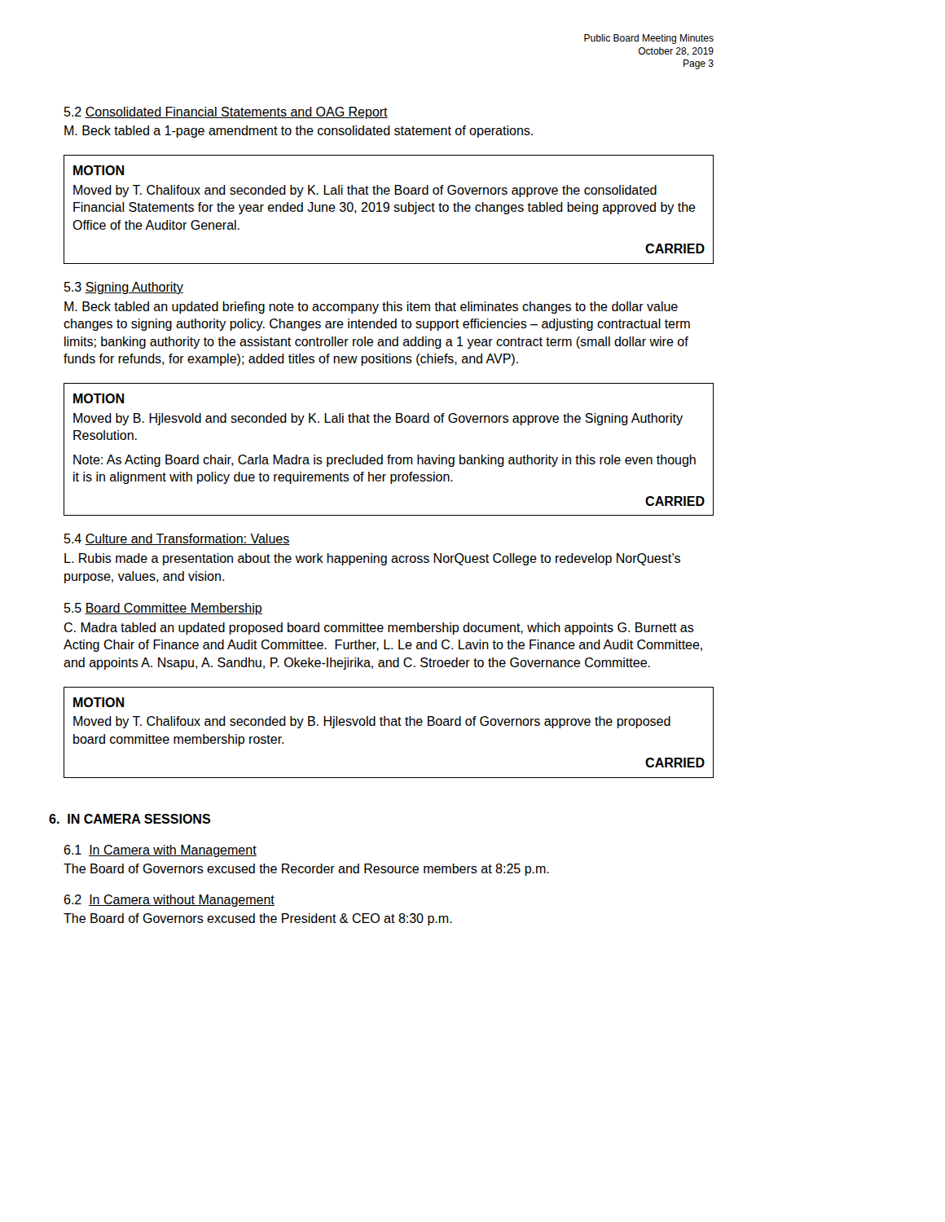Public Board Meeting Minutes
October 28, 2019
Page 3
5.2 Consolidated Financial Statements and OAG Report
M. Beck tabled a 1-page amendment to the consolidated statement of operations.
MOTION
Moved by T. Chalifoux and seconded by K. Lali that the Board of Governors approve the consolidated Financial Statements for the year ended June 30, 2019 subject to the changes tabled being approved by the Office of the Auditor General.
CARRIED
5.3 Signing Authority
M. Beck tabled an updated briefing note to accompany this item that eliminates changes to the dollar value changes to signing authority policy. Changes are intended to support efficiencies – adjusting contractual term limits; banking authority to the assistant controller role and adding a 1 year contract term (small dollar wire of funds for refunds, for example); added titles of new positions (chiefs, and AVP).
MOTION
Moved by B. Hjlesvold and seconded by K. Lali that the Board of Governors approve the Signing Authority Resolution.
Note: As Acting Board chair, Carla Madra is precluded from having banking authority in this role even though it is in alignment with policy due to requirements of her profession.
CARRIED
5.4 Culture and Transformation: Values
L. Rubis made a presentation about the work happening across NorQuest College to redevelop NorQuest’s purpose, values, and vision.
5.5 Board Committee Membership
C. Madra tabled an updated proposed board committee membership document, which appoints G. Burnett as Acting Chair of Finance and Audit Committee. Further, L. Le and C. Lavin to the Finance and Audit Committee, and appoints A. Nsapu, A. Sandhu, P. Okeke-Ihejirika, and C. Stroeder to the Governance Committee.
MOTION
Moved by T. Chalifoux and seconded by B. Hjlesvold that the Board of Governors approve the proposed board committee membership roster.
CARRIED
6. IN CAMERA SESSIONS
6.1 In Camera with Management
The Board of Governors excused the Recorder and Resource members at 8:25 p.m.
6.2 In Camera without Management
The Board of Governors excused the President & CEO at 8:30 p.m.